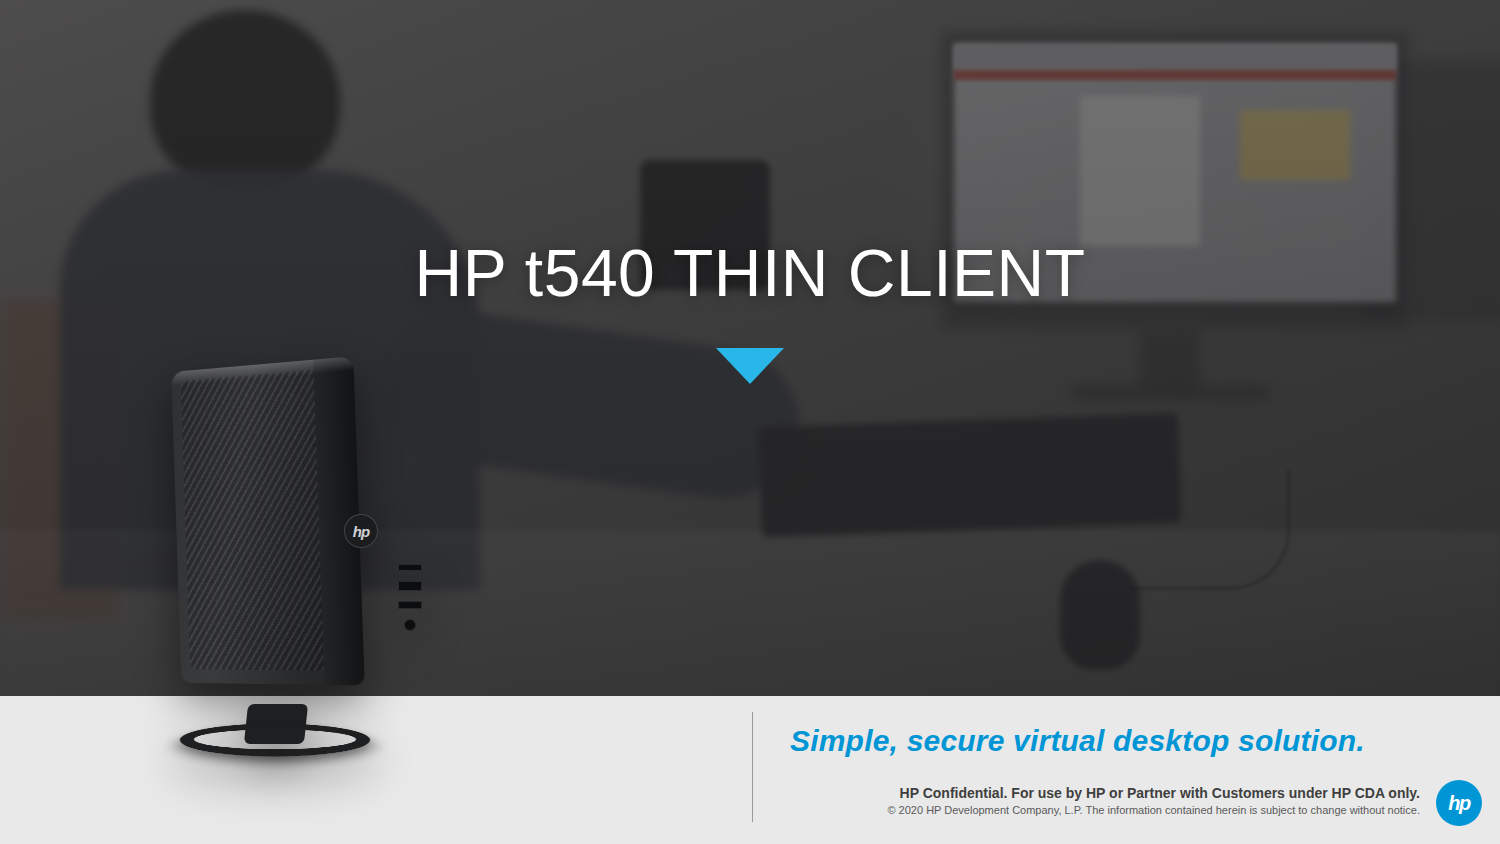HP t540 THIN CLIENT
hp
Simple, secure virtual desktop solution.
HP Confidential. For use by HP or Partner with Customers under HP CDA only.
© 2020 HP Development Company, L.P. The information contained herein is subject to change without notice.
hp